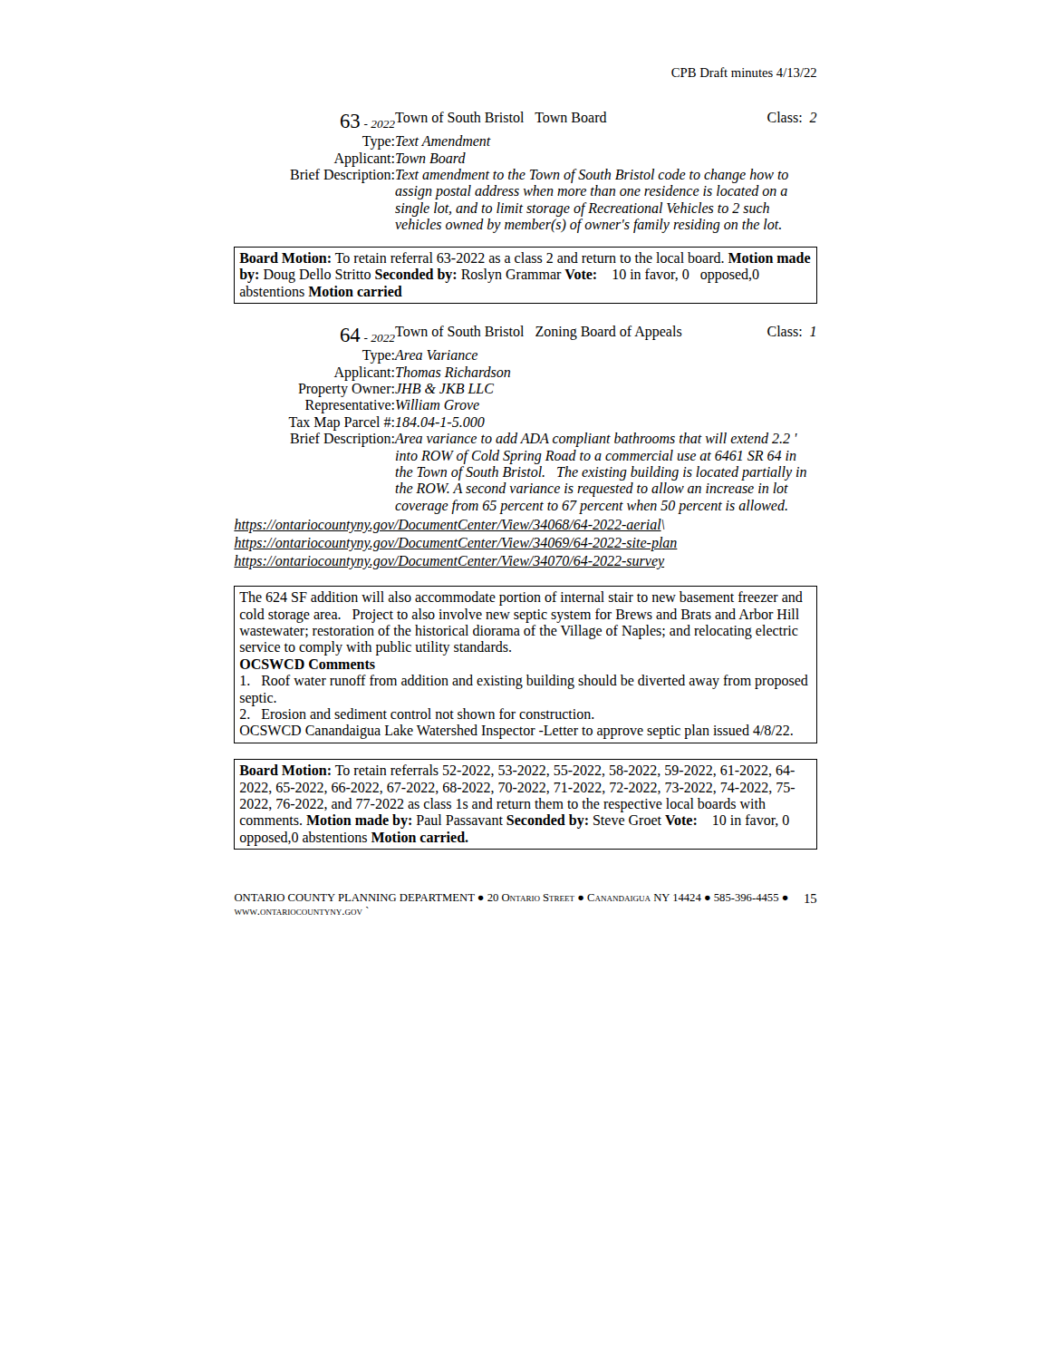CPB Draft minutes 4/13/22
| 63 - 2022 | Town of South Bristol Town Board | Class: 2 |
| Type: | Text Amendment |
| Applicant: | Town Board |
| Brief Description: | Text amendment to the Town of South Bristol code to change how to assign postal address when more than one residence is located on a single lot, and to limit storage of Recreational Vehicles to 2 such vehicles owned by member(s) of owner's family residing on the lot. |
Board Motion: To retain referral 63-2022 as a class 2 and return to the local board. Motion made by: Doug Dello Stritto Seconded by: Roslyn Grammar Vote: 10 in favor, 0 opposed,0 abstentions Motion carried
| 64 - 2022 | Town of South Bristol Zoning Board of Appeals | Class: 1 |
| Type: | Area Variance |
| Applicant: | Thomas Richardson |
| Property Owner: | JHB & JKB LLC |
| Representative: | William Grove |
| Tax Map Parcel #: | 184.04-1-5.000 |
| Brief Description: | Area variance to add ADA compliant bathrooms that will extend 2.2 ' into ROW of Cold Spring Road to a commercial use at 6461 SR 64 in the Town of South Bristol. The existing building is located partially in the ROW. A second variance is requested to allow an increase in lot coverage from 65 percent to 67 percent when 50 percent is allowed. |
https://ontariocountyny.gov/DocumentCenter/View/34068/64-2022-aerial\
https://ontariocountyny.gov/DocumentCenter/View/34069/64-2022-site-plan
https://ontariocountyny.gov/DocumentCenter/View/34070/64-2022-survey
The 624 SF addition will also accommodate portion of internal stair to new basement freezer and cold storage area. Project to also involve new septic system for Brews and Brats and Arbor Hill wastewater; restoration of the historical diorama of the Village of Naples; and relocating electric service to comply with public utility standards.
OCSWCD Comments
1. Roof water runoff from addition and existing building should be diverted away from proposed septic.
2. Erosion and sediment control not shown for construction.
OCSWCD Canandaigua Lake Watershed Inspector -Letter to approve septic plan issued 4/8/22.
Board Motion: To retain referrals 52-2022, 53-2022, 55-2022, 58-2022, 59-2022, 61-2022, 64-2022, 65-2022, 66-2022, 67-2022, 68-2022, 70-2022, 71-2022, 72-2022, 73-2022, 74-2022, 75-2022, 76-2022, and 77-2022 as class 1s and return them to the respective local boards with comments. Motion made by: Paul Passavant Seconded by: Steve Groet Vote: 10 in favor, 0 opposed,0 abstentions Motion carried.
15 ONTARIO COUNTY PLANNING DEPARTMENT ● 20 Ontario Street ● Canandaigua NY 14424 ● 585-396-4455 ● www.ontariocountyny.gov `